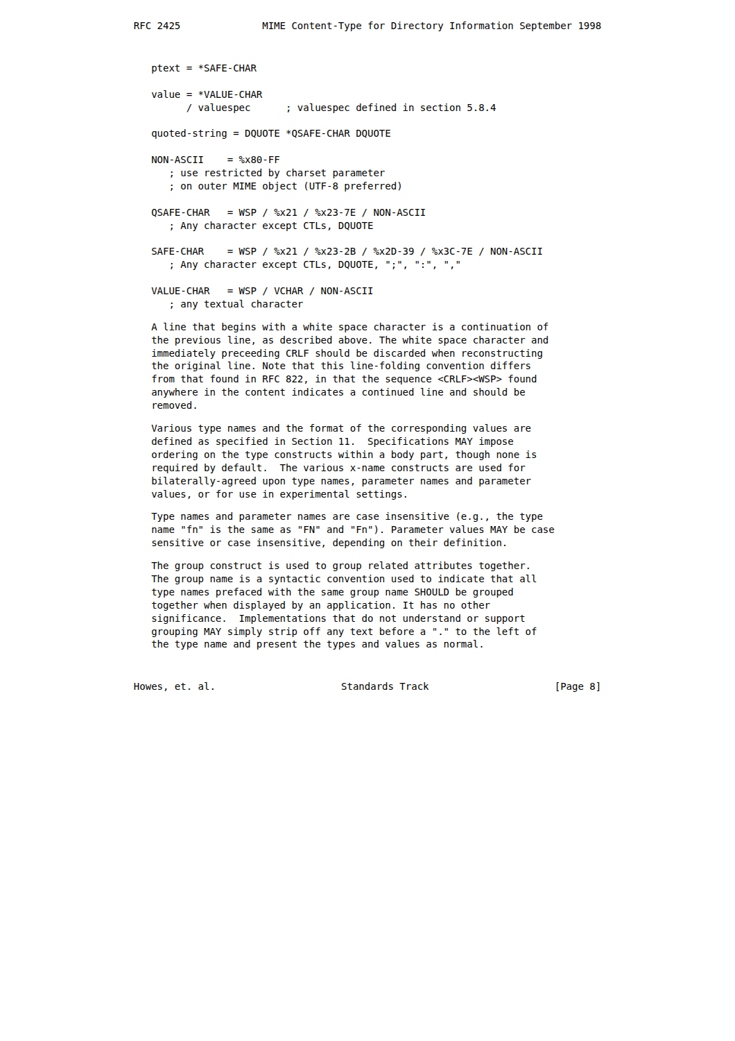RFC 2425 MIME Content-Type for Directory Information September 1998
   ptext = *SAFE-CHAR

   value = *VALUE-CHAR
         / valuespec      ; valuespec defined in section 5.8.4

   quoted-string = DQUOTE *QSAFE-CHAR DQUOTE

   NON-ASCII    = %x80-FF
      ; use restricted by charset parameter
      ; on outer MIME object (UTF-8 preferred)

   QSAFE-CHAR   = WSP / %x21 / %x23-7E / NON-ASCII
      ; Any character except CTLs, DQUOTE

   SAFE-CHAR    = WSP / %x21 / %x23-2B / %x2D-39 / %x3C-7E / NON-ASCII
      ; Any character except CTLs, DQUOTE, ";", ":", ","

   VALUE-CHAR   = WSP / VCHAR / NON-ASCII
      ; any textual character
A line that begins with a white space character is a continuation of the previous line, as described above. The white space character and immediately preceeding CRLF should be discarded when reconstructing the original line. Note that this line-folding convention differs from that found in RFC 822, in that the sequence <CRLF><WSP> found anywhere in the content indicates a continued line and should be removed.
Various type names and the format of the corresponding values are defined as specified in Section 11. Specifications MAY impose ordering on the type constructs within a body part, though none is required by default. The various x-name constructs are used for bilaterally-agreed upon type names, parameter names and parameter values, or for use in experimental settings.
Type names and parameter names are case insensitive (e.g., the type name "fn" is the same as "FN" and "Fn"). Parameter values MAY be case sensitive or case insensitive, depending on their definition.
The group construct is used to group related attributes together. The group name is a syntactic convention used to indicate that all type names prefaced with the same group name SHOULD be grouped together when displayed by an application. It has no other significance. Implementations that do not understand or support grouping MAY simply strip off any text before a "." to the left of the type name and present the types and values as normal.
Howes, et. al. Standards Track [Page 8]